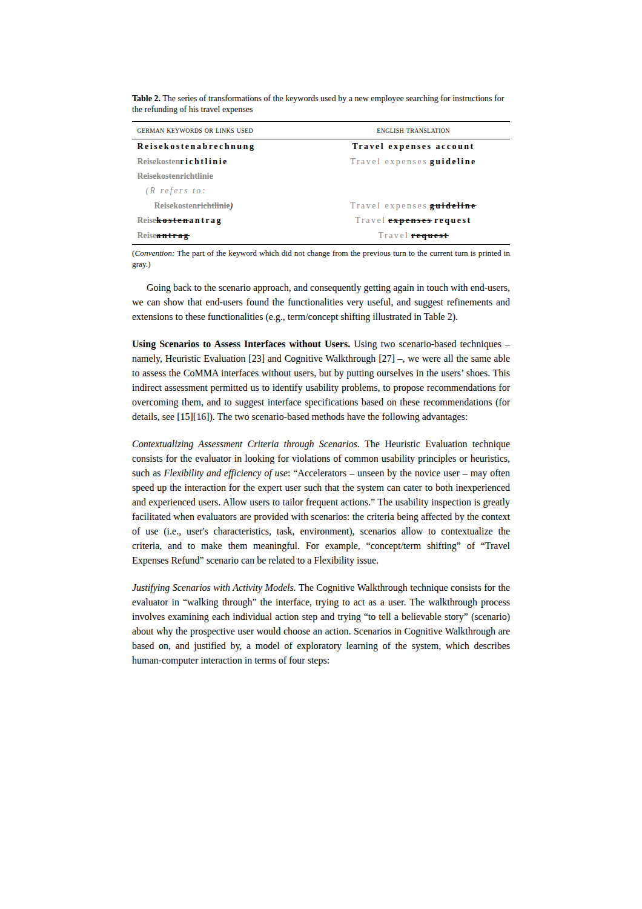Table 2. The series of transformations of the keywords used by a new employee searching for instructions for the refunding of his travel expenses
| German keywords or links used | English translation |
| --- | --- |
| Reisekostenabrechnung | Travel expenses account |
| Reisekosten richtlinie | Travel expenses guideline |
| Reisekostenrichtlinie | |
| (R refers to: | |
| Reisekosten richtlinie ) | Travel expenses guideline |
| Reise kosten antrag | Travel expenses request |
| Reise antrag | Travel request |
(Convention: The part of the keyword which did not change from the previous turn to the current turn is printed in gray.)
Going back to the scenario approach, and consequently getting again in touch with end-users, we can show that end-users found the functionalities very useful, and suggest refinements and extensions to these functionalities (e.g., term/concept shifting illustrated in Table 2).
Using Scenarios to Assess Interfaces without Users. Using two scenario-based techniques – namely, Heuristic Evaluation [23] and Cognitive Walkthrough [27] –, we were all the same able to assess the CoMMA interfaces without users, but by putting ourselves in the users’ shoes. This indirect assessment permitted us to identify usability problems, to propose recommendations for overcoming them, and to suggest interface specifications based on these recommendations (for details, see [15][16]). The two scenario-based methods have the following advantages:
Contextualizing Assessment Criteria through Scenarios. The Heuristic Evaluation technique consists for the evaluator in looking for violations of common usability principles or heuristics, such as Flexibility and efficiency of use: “Accelerators – unseen by the novice user – may often speed up the interaction for the expert user such that the system can cater to both inexperienced and experienced users. Allow users to tailor frequent actions.” The usability inspection is greatly facilitated when evaluators are provided with scenarios: the criteria being affected by the context of use (i.e., user's characteristics, task, environment), scenarios allow to contextualize the criteria, and to make them meaningful. For example, “concept/term shifting” of “Travel Expenses Refund” scenario can be related to a Flexibility issue.
Justifying Scenarios with Activity Models. The Cognitive Walkthrough technique consists for the evaluator in “walking through” the interface, trying to act as a user. The walkthrough process involves examining each individual action step and trying “to tell a believable story” (scenario) about why the prospective user would choose an action. Scenarios in Cognitive Walkthrough are based on, and justified by, a model of exploratory learning of the system, which describes human-computer interaction in terms of four steps: